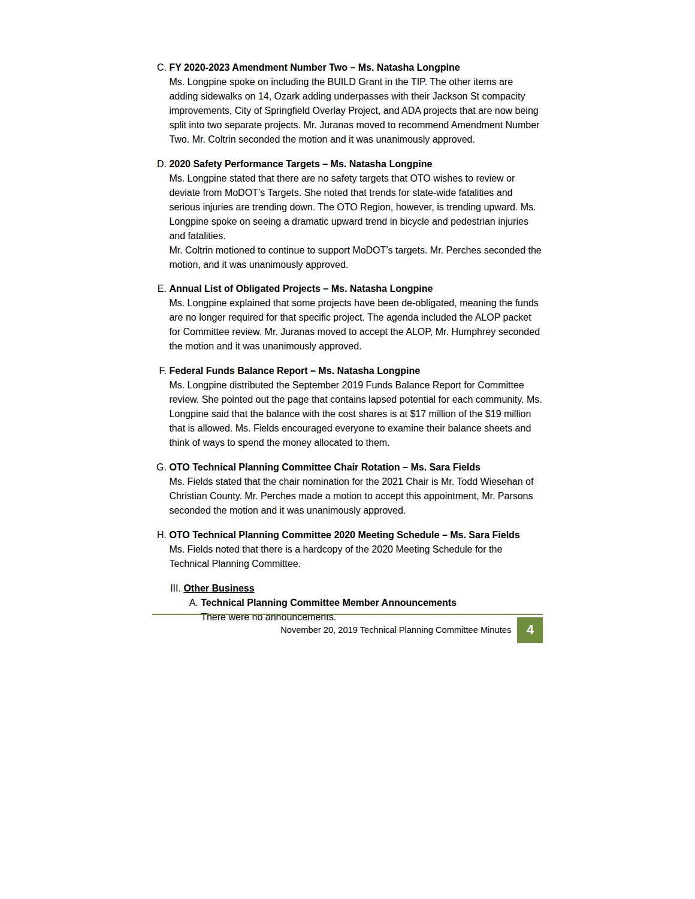FY 2020-2023 Amendment Number Two – Ms. Natasha Longpine Ms. Longpine spoke on including the BUILD Grant in the TIP. The other items are adding sidewalks on 14, Ozark adding underpasses with their Jackson St compacity improvements, City of Springfield Overlay Project, and ADA projects that are now being split into two separate projects. Mr. Juranas moved to recommend Amendment Number Two. Mr. Coltrin seconded the motion and it was unanimously approved.
2020 Safety Performance Targets – Ms. Natasha Longpine Ms. Longpine stated that there are no safety targets that OTO wishes to review or deviate from MoDOT’s Targets. She noted that trends for state-wide fatalities and serious injuries are trending down. The OTO Region, however, is trending upward. Ms. Longpine spoke on seeing a dramatic upward trend in bicycle and pedestrian injuries and fatalities.
Mr. Coltrin motioned to continue to support MoDOT’s targets. Mr. Perches seconded the motion, and it was unanimously approved.
Annual List of Obligated Projects – Ms. Natasha Longpine Ms. Longpine explained that some projects have been de-obligated, meaning the funds are no longer required for that specific project. The agenda included the ALOP packet for Committee review. Mr. Juranas moved to accept the ALOP, Mr. Humphrey seconded the motion and it was unanimously approved.
Federal Funds Balance Report – Ms. Natasha Longpine Ms. Longpine distributed the September 2019 Funds Balance Report for Committee review. She pointed out the page that contains lapsed potential for each community. Ms. Longpine said that the balance with the cost shares is at $17 million of the $19 million that is allowed. Ms. Fields encouraged everyone to examine their balance sheets and think of ways to spend the money allocated to them.
OTO Technical Planning Committee Chair Rotation – Ms. Sara Fields Ms. Fields stated that the chair nomination for the 2021 Chair is Mr. Todd Wiesehan of Christian County. Mr. Perches made a motion to accept this appointment, Mr. Parsons seconded the motion and it was unanimously approved.
OTO Technical Planning Committee 2020 Meeting Schedule – Ms. Sara Fields Ms. Fields noted that there is a hardcopy of the 2020 Meeting Schedule for the Technical Planning Committee.
Other Business
Technical Planning Committee Member Announcements There were no announcements.
November 20, 2019 Technical Planning Committee Minutes 4